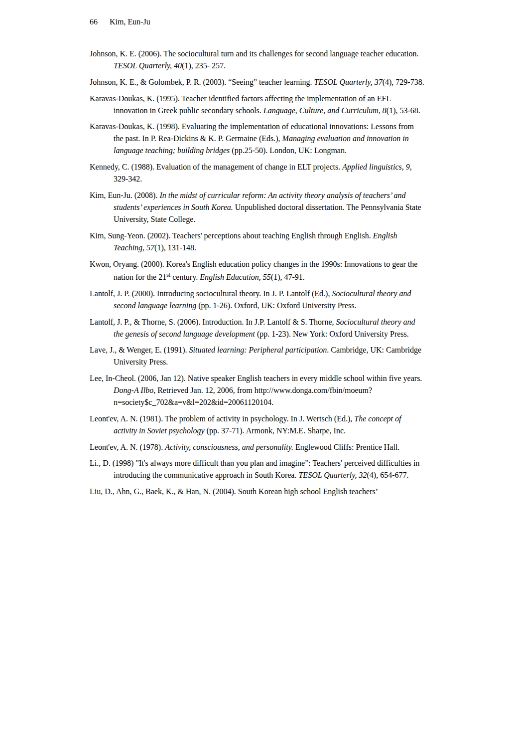66 Kim, Eun-Ju
Johnson, K. E. (2006). The sociocultural turn and its challenges for second language teacher education. TESOL Quarterly, 40(1), 235- 257.
Johnson, K. E., & Golombek, P. R. (2003). “Seeing” teacher learning. TESOL Quarterly, 37(4), 729-738.
Karavas-Doukas, K. (1995). Teacher identified factors affecting the implementation of an EFL innovation in Greek public secondary schools. Language, Culture, and Curriculum, 8(1), 53-68.
Karavas-Doukas, K. (1998). Evaluating the implementation of educational innovations: Lessons from the past. In P. Rea-Dickins & K. P. Germaine (Eds.), Managing evaluation and innovation in language teaching; building bridges (pp.25-50). London, UK: Longman.
Kennedy, C. (1988). Evaluation of the management of change in ELT projects. Applied linguistics, 9, 329-342.
Kim, Eun-Ju. (2008). In the midst of curricular reform: An activity theory analysis of teachers’ and students’ experiences in South Korea. Unpublished doctoral dissertation. The Pennsylvania State University, State College.
Kim, Sung-Yeon. (2002). Teachers' perceptions about teaching English through English. English Teaching, 57(1), 131-148.
Kwon, Oryang. (2000). Korea's English education policy changes in the 1990s: Innovations to gear the nation for the 21st century. English Education, 55(1), 47-91.
Lantolf, J. P. (2000). Introducing sociocultural theory. In J. P. Lantolf (Ed.), Sociocultural theory and second language learning (pp. 1-26). Oxford, UK: Oxford University Press.
Lantolf, J. P., & Thorne, S. (2006). Introduction. In J.P. Lantolf & S. Thorne, Sociocultural theory and the genesis of second language development (pp. 1-23). New York: Oxford University Press.
Lave, J., & Wenger, E. (1991). Situated learning: Peripheral participation. Cambridge, UK: Cambridge University Press.
Lee, In-Cheol. (2006, Jan 12). Native speaker English teachers in every middle school within five years. Dong-A Ilbo, Retrieved Jan. 12, 2006, from http://www.donga.com/fbin/moeum?n=society$c_702&a=v&l=202&id=20061120104.
Leont'ev, A. N. (1981). The problem of activity in psychology. In J. Wertsch (Ed.), The concept of activity in Soviet psychology (pp. 37-71). Armonk, NY:M.E. Sharpe, Inc.
Leont'ev, A. N. (1978). Activity, consciousness, and personality. Englewood Cliffs: Prentice Hall.
Li., D. (1998) "It's always more difficult than you plan and imagine”: Teachers' perceived difficulties in introducing the communicative approach in South Korea. TESOL Quarterly, 32(4), 654-677.
Liu, D., Ahn, G., Baek, K., & Han, N. (2004). South Korean high school English teachers’